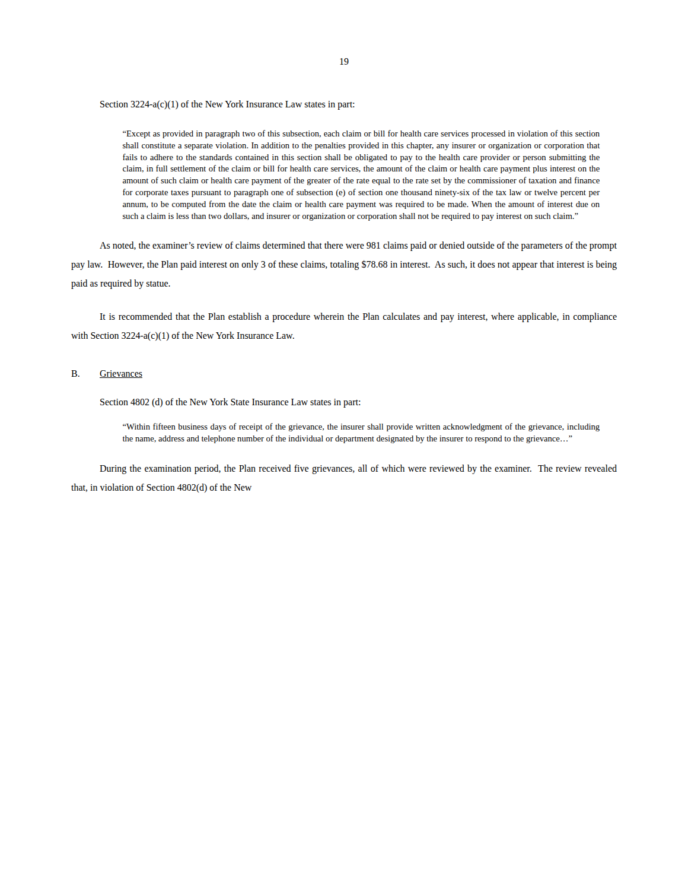19
Section 3224-a(c)(1) of the New York Insurance Law states in part:
“Except as provided in paragraph two of this subsection, each claim or bill for health care services processed in violation of this section shall constitute a separate violation. In addition to the penalties provided in this chapter, any insurer or organization or corporation that fails to adhere to the standards contained in this section shall be obligated to pay to the health care provider or person submitting the claim, in full settlement of the claim or bill for health care services, the amount of the claim or health care payment plus interest on the amount of such claim or health care payment of the greater of the rate equal to the rate set by the commissioner of taxation and finance for corporate taxes pursuant to paragraph one of subsection (e) of section one thousand ninety-six of the tax law or twelve percent per annum, to be computed from the date the claim or health care payment was required to be made. When the amount of interest due on such a claim is less than two dollars, and insurer or organization or corporation shall not be required to pay interest on such claim.”
As noted, the examiner’s review of claims determined that there were 981 claims paid or denied outside of the parameters of the prompt pay law. However, the Plan paid interest on only 3 of these claims, totaling $78.68 in interest. As such, it does not appear that interest is being paid as required by statue.
It is recommended that the Plan establish a procedure wherein the Plan calculates and pay interest, where applicable, in compliance with Section 3224-a(c)(1) of the New York Insurance Law.
B. Grievances
Section 4802 (d) of the New York State Insurance Law states in part:
“Within fifteen business days of receipt of the grievance, the insurer shall provide written acknowledgment of the grievance, including the name, address and telephone number of the individual or department designated by the insurer to respond to the grievance…”
During the examination period, the Plan received five grievances, all of which were reviewed by the examiner. The review revealed that, in violation of Section 4802(d) of the New